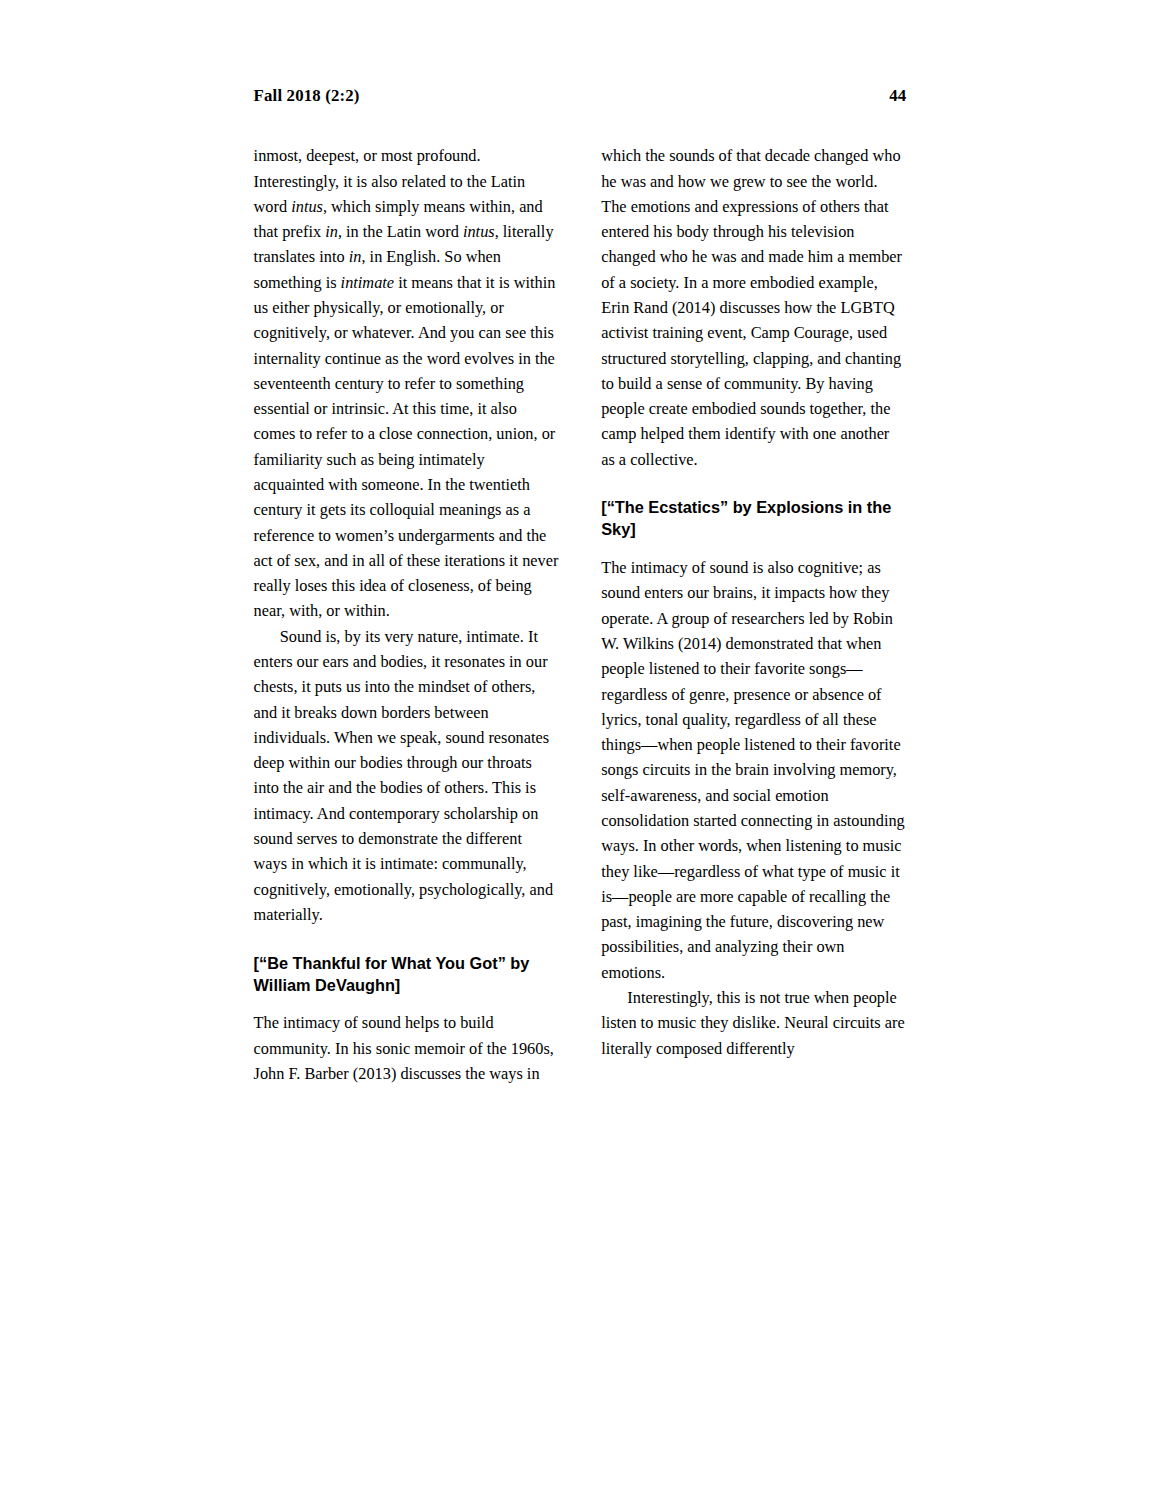Fall 2018 (2:2) 44
inmost, deepest, or most profound. Interestingly, it is also related to the Latin word intus, which simply means within, and that prefix in, in the Latin word intus, literally translates into in, in English. So when something is intimate it means that it is within us either physically, or emotionally, or cognitively, or whatever. And you can see this internality continue as the word evolves in the seventeenth century to refer to something essential or intrinsic. At this time, it also comes to refer to a close connection, union, or familiarity such as being intimately acquainted with someone. In the twentieth century it gets its colloquial meanings as a reference to women’s undergarments and the act of sex, and in all of these iterations it never really loses this idea of closeness, of being near, with, or within.
Sound is, by its very nature, intimate. It enters our ears and bodies, it resonates in our chests, it puts us into the mindset of others, and it breaks down borders between individuals. When we speak, sound resonates deep within our bodies through our throats into the air and the bodies of others. This is intimacy. And contemporary scholarship on sound serves to demonstrate the different ways in which it is intimate: communally, cognitively, emotionally, psychologically, and materially.
[“Be Thankful for What You Got” by William DeVaughn]
The intimacy of sound helps to build community. In his sonic memoir of the 1960s, John F. Barber (2013) discusses the ways in which the sounds of that decade changed who he was and how we grew to see the world. The emotions and expressions of others that entered his body through his television changed who he was and made him a member of a society. In a more embodied example, Erin Rand (2014) discusses how the LGBTQ activist training event, Camp Courage, used structured storytelling, clapping, and chanting to build a sense of community. By having people create embodied sounds together, the camp helped them identify with one another as a collective.
[“The Ecstatics” by Explosions in the Sky]
The intimacy of sound is also cognitive; as sound enters our brains, it impacts how they operate. A group of researchers led by Robin W. Wilkins (2014) demonstrated that when people listened to their favorite songs—regardless of genre, presence or absence of lyrics, tonal quality, regardless of all these things—when people listened to their favorite songs circuits in the brain involving memory, self-awareness, and social emotion consolidation started connecting in astounding ways. In other words, when listening to music they like—regardless of what type of music it is—people are more capable of recalling the past, imagining the future, discovering new possibilities, and analyzing their own emotions.
Interestingly, this is not true when people listen to music they dislike. Neural circuits are literally composed differently